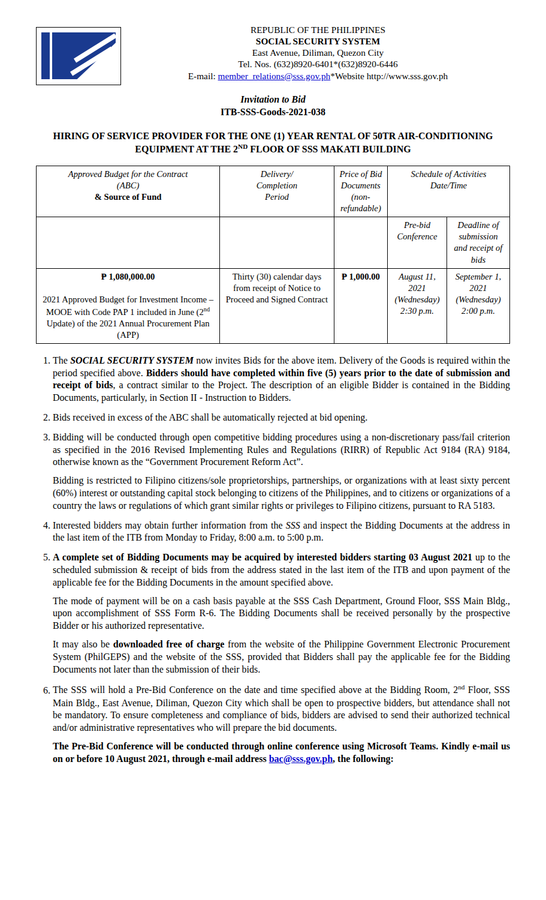REPUBLIC OF THE PHILIPPINES
SOCIAL SECURITY SYSTEM
East Avenue, Diliman, Quezon City
Tel. Nos. (632)8920-6401*(632)8920-6446
E-mail: member_relations@sss.gov.ph*Website http://www.sss.gov.ph
Invitation to Bid
ITB-SSS-Goods-2021-038
Hiring of Service Provider for the One (1) Year Rental of 50TR Air-Conditioning Equipment at the 2nd Floor of SSS Makati Building
| Approved Budget for the Contract (ABC) & Source of Fund | Delivery/ Completion Period | Price of Bid Documents (non-refundable) | Schedule of Activities Date/Time |
| --- | --- | --- | --- |
| | | | Pre-bid Conference | Deadline of submission and receipt of bids |
| ₱ 1,080,000.00 2021 Approved Budget for Investment Income – MOOE with Code PAP 1 included in June (2 nd Update) of the 2021 Annual Procurement Plan (APP) | Thirty (30) calendar days from receipt of Notice to Proceed and Signed Contract | ₱ 1,000.00 | August 11, 2021 (Wednesday) 2:30 p.m. | September 1, 2021 (Wednesday) 2:00 p.m. |
The SOCIAL SECURITY SYSTEM now invites Bids for the above item. Delivery of the Goods is required within the period specified above. Bidders should have completed within five (5) years prior to the date of submission and receipt of bids, a contract similar to the Project. The description of an eligible Bidder is contained in the Bidding Documents, particularly, in Section II - Instruction to Bidders.
Bids received in excess of the ABC shall be automatically rejected at bid opening.
Bidding will be conducted through open competitive bidding procedures using a non-discretionary pass/fail criterion as specified in the 2016 Revised Implementing Rules and Regulations (RIRR) of Republic Act 9184 (RA) 9184, otherwise known as the “Government Procurement Reform Act”.
Bidding is restricted to Filipino citizens/sole proprietorships, partnerships, or organizations with at least sixty percent (60%) interest or outstanding capital stock belonging to citizens of the Philippines, and to citizens or organizations of a country the laws or regulations of which grant similar rights or privileges to Filipino citizens, pursuant to RA 5183.
Interested bidders may obtain further information from the SSS and inspect the Bidding Documents at the address in the last item of the ITB from Monday to Friday, 8:00 a.m. to 5:00 p.m.
A complete set of Bidding Documents may be acquired by interested bidders starting 03 August 2021 up to the scheduled submission & receipt of bids from the address stated in the last item of the ITB and upon payment of the applicable fee for the Bidding Documents in the amount specified above.
The mode of payment will be on a cash basis payable at the SSS Cash Department, Ground Floor, SSS Main Bldg., upon accomplishment of SSS Form R-6. The Bidding Documents shall be received personally by the prospective Bidder or his authorized representative.
It may also be downloaded free of charge from the website of the Philippine Government Electronic Procurement System (PhilGEPS) and the website of the SSS, provided that Bidders shall pay the applicable fee for the Bidding Documents not later than the submission of their bids.
The SSS will hold a Pre-Bid Conference on the date and time specified above at the Bidding Room, 2nd Floor, SSS Main Bldg., East Avenue, Diliman, Quezon City which shall be open to prospective bidders, but attendance shall not be mandatory. To ensure completeness and compliance of bids, bidders are advised to send their authorized technical and/or administrative representatives who will prepare the bid documents.
The Pre-Bid Conference will be conducted through online conference using Microsoft Teams. Kindly e-mail us on or before 10 August 2021, through e-mail address bac@sss.gov.ph, the following: